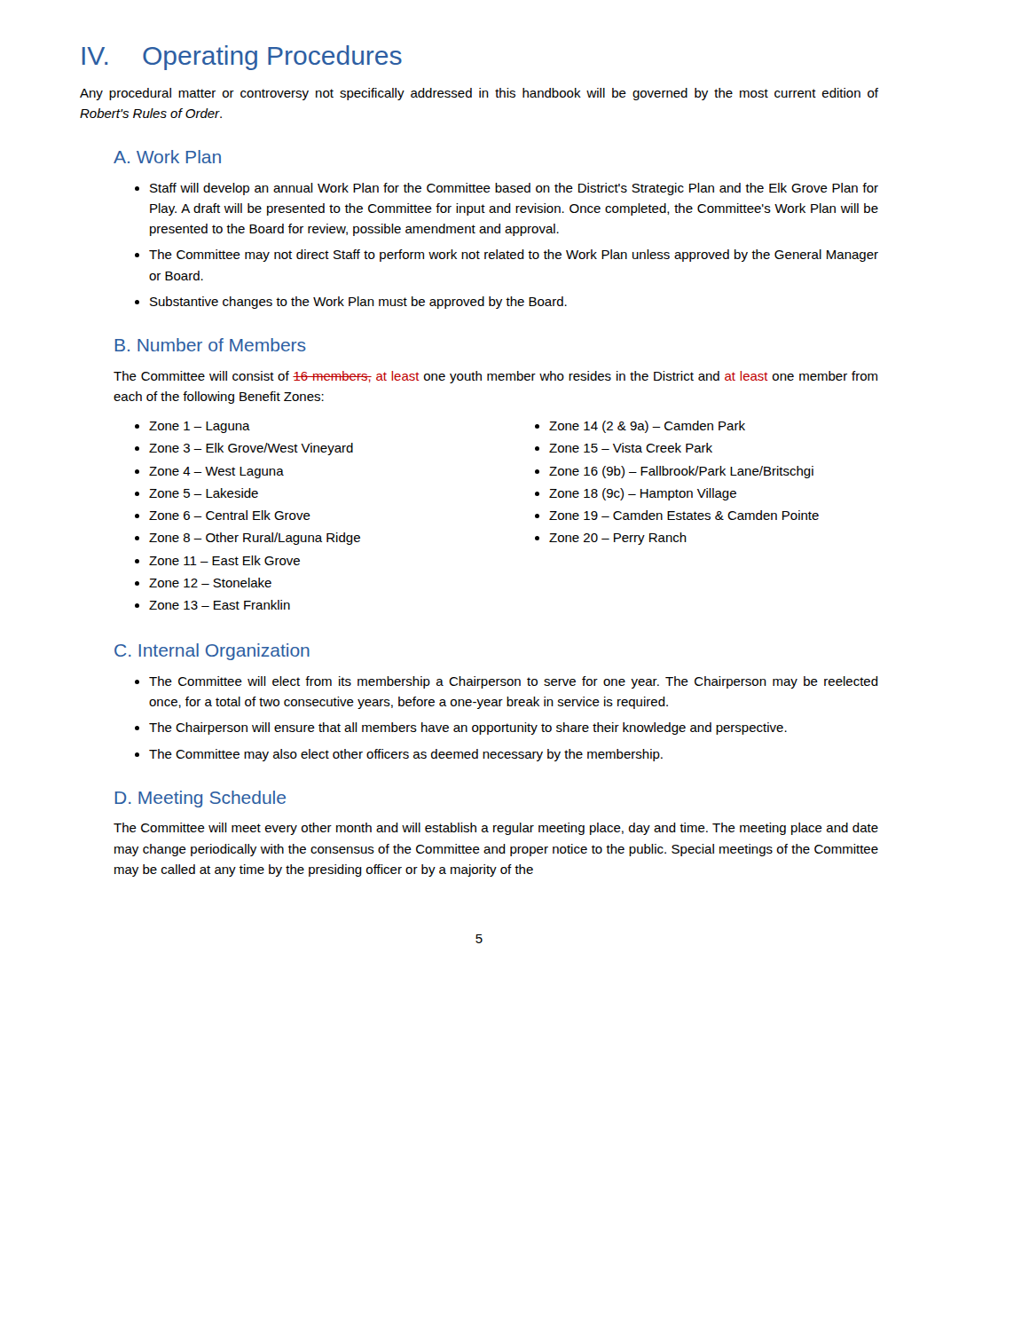IV. Operating Procedures
Any procedural matter or controversy not specifically addressed in this handbook will be governed by the most current edition of Robert's Rules of Order.
A. Work Plan
Staff will develop an annual Work Plan for the Committee based on the District's Strategic Plan and the Elk Grove Plan for Play. A draft will be presented to the Committee for input and revision. Once completed, the Committee's Work Plan will be presented to the Board for review, possible amendment and approval.
The Committee may not direct Staff to perform work not related to the Work Plan unless approved by the General Manager or Board.
Substantive changes to the Work Plan must be approved by the Board.
B. Number of Members
The Committee will consist of 16 members, at least one youth member who resides in the District and at least one member from each of the following Benefit Zones:
Zone 1 – Laguna
Zone 3 – Elk Grove/West Vineyard
Zone 4 – West Laguna
Zone 5 – Lakeside
Zone 6 – Central Elk Grove
Zone 8 – Other Rural/Laguna Ridge
Zone 11 – East Elk Grove
Zone 12 – Stonelake
Zone 13 – East Franklin
Zone 14 (2 & 9a) – Camden Park
Zone 15 – Vista Creek Park
Zone 16 (9b) – Fallbrook/Park Lane/Britschgi
Zone 18 (9c) – Hampton Village
Zone 19 – Camden Estates & Camden Pointe
Zone 20 – Perry Ranch
C. Internal Organization
The Committee will elect from its membership a Chairperson to serve for one year. The Chairperson may be reelected once, for a total of two consecutive years, before a one-year break in service is required.
The Chairperson will ensure that all members have an opportunity to share their knowledge and perspective.
The Committee may also elect other officers as deemed necessary by the membership.
D. Meeting Schedule
The Committee will meet every other month and will establish a regular meeting place, day and time. The meeting place and date may change periodically with the consensus of the Committee and proper notice to the public. Special meetings of the Committee may be called at any time by the presiding officer or by a majority of the
5